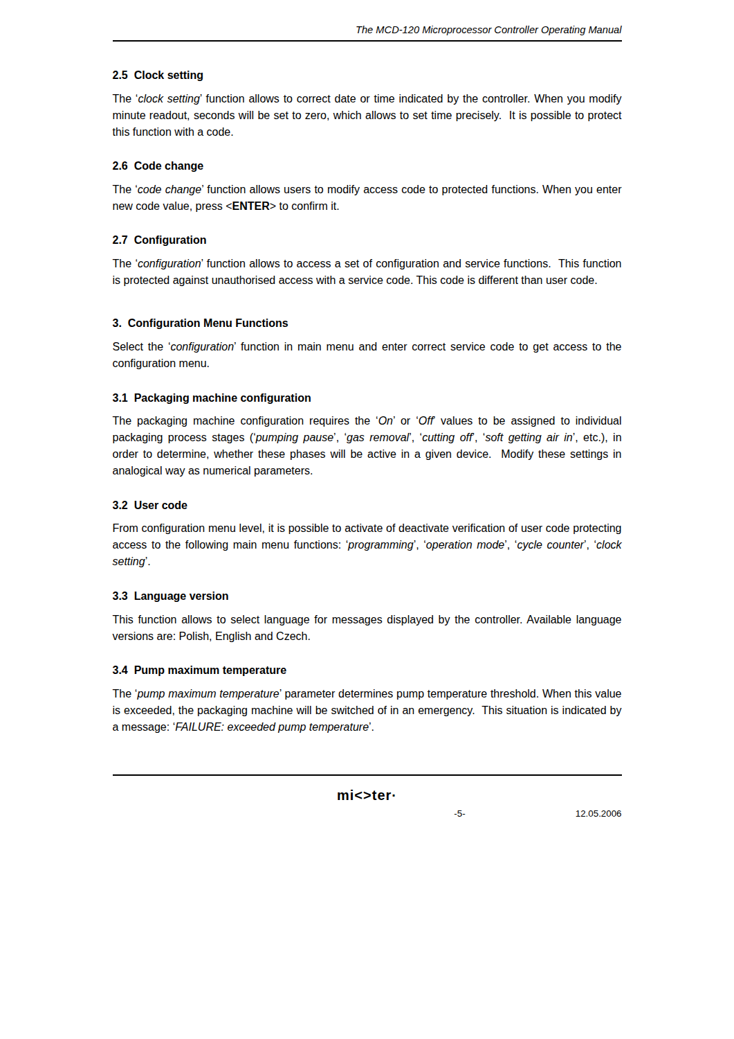The MCD-120 Microprocessor Controller Operating Manual
2.5 Clock setting
The ‘clock setting’ function allows to correct date or time indicated by the controller. When you modify minute readout, seconds will be set to zero, which allows to set time precisely. It is possible to protect this function with a code.
2.6 Code change
The ‘code change’ function allows users to modify access code to protected functions. When you enter new code value, press <ENTER> to confirm it.
2.7 Configuration
The ‘configuration’ function allows to access a set of configuration and service functions. This function is protected against unauthorised access with a service code. This code is different than user code.
3. Configuration Menu Functions
Select the ‘configuration’ function in main menu and enter correct service code to get access to the configuration menu.
3.1 Packaging machine configuration
The packaging machine configuration requires the ‘On’ or ‘Off’ values to be assigned to individual packaging process stages (‘pumping pause’, ‘gas removal’, ‘cutting off’, ‘soft getting air in’, etc.), in order to determine, whether these phases will be active in a given device. Modify these settings in analogical way as numerical parameters.
3.2 User code
From configuration menu level, it is possible to activate of deactivate verification of user code protecting access to the following main menu functions: ‘programming’, ‘operation mode’, ‘cycle counter’, ‘clock setting’.
3.3 Language version
This function allows to select language for messages displayed by the controller. Available language versions are: Polish, English and Czech.
3.4 Pump maximum temperature
The ‘pump maximum temperature’ parameter determines pump temperature threshold. When this value is exceeded, the packaging machine will be switched of in an emergency. This situation is indicated by a message: ‘FAILURE: exceeded pump temperature’.
mi<>ter·
-5- 12.05.2006